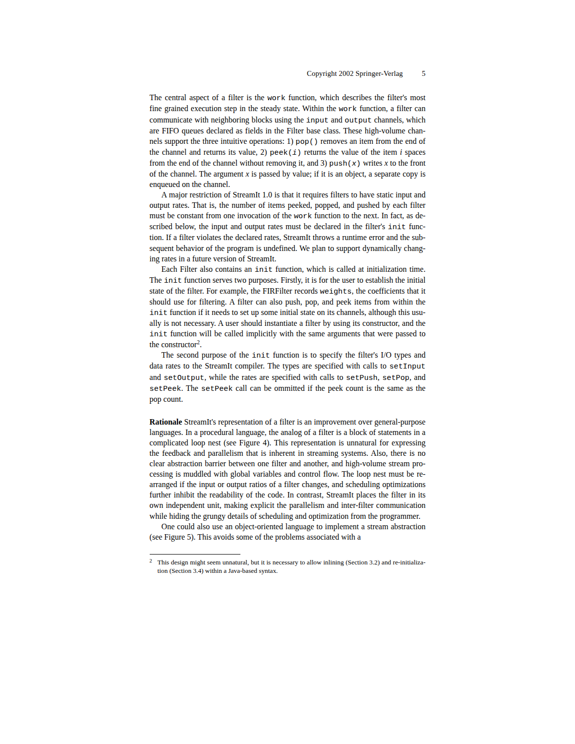Copyright 2002 Springer-Verlag5
The central aspect of a filter is the work function, which describes the filter's most fine grained execution step in the steady state. Within the work function, a filter can communicate with neighboring blocks using the input and output channels, which are FIFO queues declared as fields in the Filter base class. These high-volume channels support the three intuitive operations: 1) pop() removes an item from the end of the channel and returns its value, 2) peek(i) returns the value of the item i spaces from the end of the channel without removing it, and 3) push(x) writes x to the front of the channel. The argument x is passed by value; if it is an object, a separate copy is enqueued on the channel.
A major restriction of StreamIt 1.0 is that it requires filters to have static input and output rates. That is, the number of items peeked, popped, and pushed by each filter must be constant from one invocation of the work function to the next. In fact, as described below, the input and output rates must be declared in the filter's init function. If a filter violates the declared rates, StreamIt throws a runtime error and the subsequent behavior of the program is undefined. We plan to support dynamically changing rates in a future version of StreamIt.
Each Filter also contains an init function, which is called at initialization time. The init function serves two purposes. Firstly, it is for the user to establish the initial state of the filter. For example, the FIRFilter records weights, the coefficients that it should use for filtering. A filter can also push, pop, and peek items from within the init function if it needs to set up some initial state on its channels, although this usually is not necessary. A user should instantiate a filter by using its constructor, and the init function will be called implicitly with the same arguments that were passed to the constructor2.
The second purpose of the init function is to specify the filter's I/O types and data rates to the StreamIt compiler. The types are specified with calls to setInput and setOutput, while the rates are specified with calls to setPush, setPop, and setPeek. The setPeek call can be ommitted if the peek count is the same as the pop count.
Rationale StreamIt's representation of a filter is an improvement over general-purpose languages. In a procedural language, the analog of a filter is a block of statements in a complicated loop nest (see Figure 4). This representation is unnatural for expressing the feedback and parallelism that is inherent in streaming systems. Also, there is no clear abstraction barrier between one filter and another, and high-volume stream processing is muddled with global variables and control flow. The loop nest must be re-arranged if the input or output ratios of a filter changes, and scheduling optimizations further inhibit the readability of the code. In contrast, StreamIt places the filter in its own independent unit, making explicit the parallelism and inter-filter communication while hiding the grungy details of scheduling and optimization from the programmer.
One could also use an object-oriented language to implement a stream abstraction (see Figure 5). This avoids some of the problems associated with a
2 This design might seem unnatural, but it is necessary to allow inlining (Section 3.2) and re-initialization (Section 3.4) within a Java-based syntax.